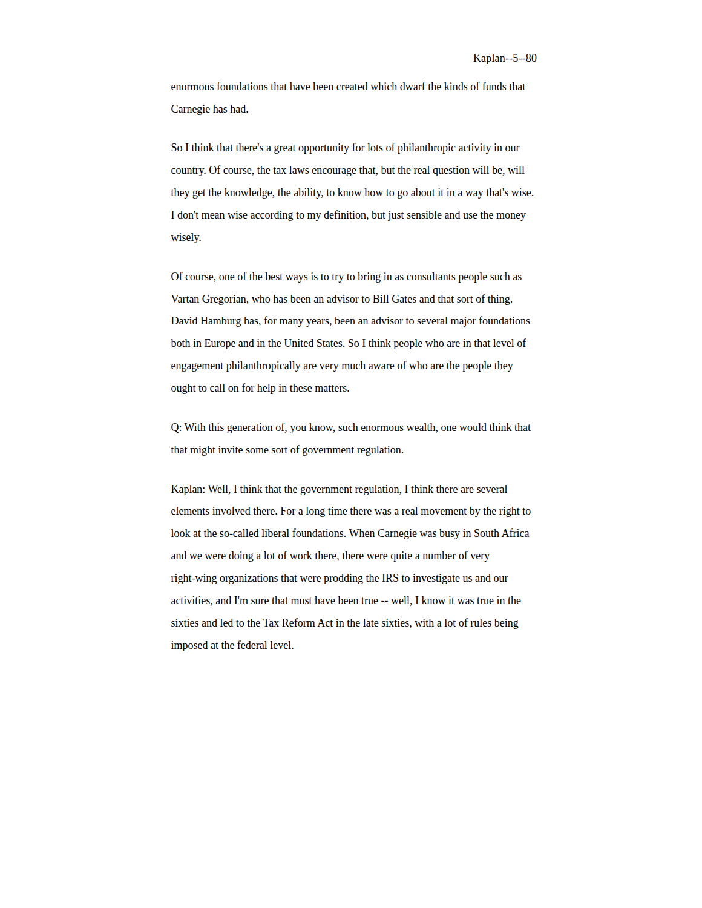Kaplan‑‑5‑‑80
enormous foundations that have been created which dwarf the kinds of funds that Carnegie has had.
So I think that there's a great opportunity for lots of philanthropic activity in our country. Of course, the tax laws encourage that, but the real question will be, will they get the knowledge, the ability, to know how to go about it in a way that's wise. I don't mean wise according to my definition, but just sensible and use the money wisely.
Of course, one of the best ways is to try to bring in as consultants people such as Vartan Gregorian, who has been an advisor to Bill Gates and that sort of thing. David Hamburg has, for many years, been an advisor to several major foundations both in Europe and in the United States. So I think people who are in that level of engagement philanthropically are very much aware of who are the people they ought to call on for help in these matters.
Q: With this generation of, you know, such enormous wealth, one would think that that might invite some sort of government regulation.
Kaplan: Well, I think that the government regulation, I think there are several elements involved there. For a long time there was a real movement by the right to look at the so‑called liberal foundations. When Carnegie was busy in South Africa and we were doing a lot of work there, there were quite a number of very right‑wing organizations that were prodding the IRS to investigate us and our activities, and I'm sure that must have been true ‑‑ well, I know it was true in the sixties and led to the Tax Reform Act in the late sixties, with a lot of rules being imposed at the federal level.